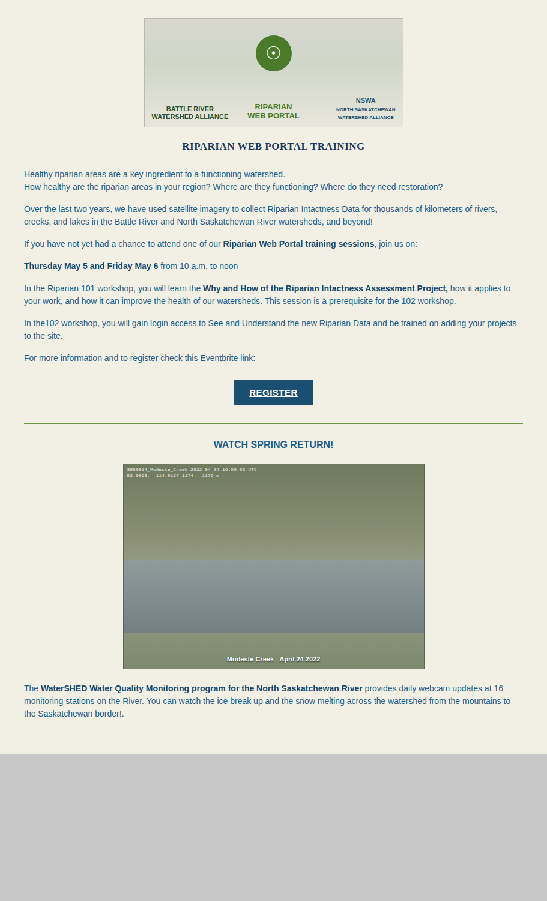☉
BATTLE RIVER
WATERSHED ALLIANCE
RIPARIAN
WEB PORTAL
NSWA
NORTH SASKATCHEWAN
WATERSHED ALLIANCE
RIPARIAN WEB PORTAL TRAINING
Healthy riparian areas are a key ingredient to a functioning watershed.
How healthy are the riparian areas in your region? Where are they functioning? Where do they need restoration?
Over the last two years, we have used satellite imagery to collect Riparian Intactness Data for thousands of kilometers of rivers, creeks, and lakes in the Battle River and North Saskatchewan River watersheds, and beyond!
If you have not yet had a chance to attend one of our Riparian Web Portal training sessions, join us on:
Thursday May 5 and Friday May 6 from 10 a.m. to noon
In the Riparian 101 workshop, you will learn the Why and How of the Riparian Intactness Assessment Project, how it applies to your work, and how it can improve the health of our watersheds. This session is a prerequisite for the 102 workshop.
In the102 workshop, you will gain login access to See and Understand the new Riparian Data and be trained on adding your projects to the site.
For more information and to register check this Eventbrite link:
REGISTER
WATCH SPRING RETURN!
SSE0014_Modeste_Creek 2022-04-24 16:00:03 UTC
52.0063, -114.0127 1174 - 1176 m
Modeste Creek - April 24 2022
The WaterSHED Water Quality Monitoring program for the North Saskatchewan River provides daily webcam updates at 16 monitoring stations on the River. You can watch the ice break up and the snow melting across the watershed from the mountains to the Saskatchewan border!.